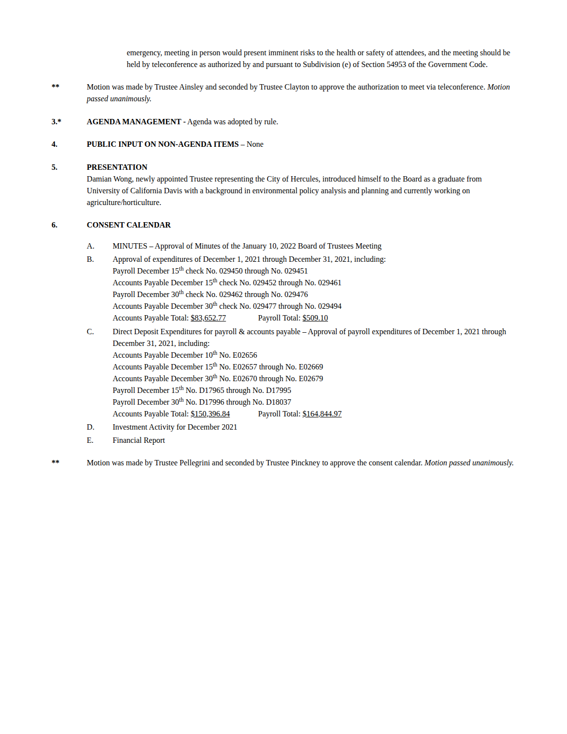emergency, meeting in person would present imminent risks to the health or safety of attendees, and the meeting should be held by teleconference as authorized by and pursuant to Subdivision (e) of Section 54953 of the Government Code.
**
Motion was made by Trustee Ainsley and seconded by Trustee Clayton to approve the authorization to meet via teleconference. Motion passed unanimously.
3.*
AGENDA MANAGEMENT - Agenda was adopted by rule.
4.
PUBLIC INPUT ON NON-AGENDA ITEMS – None
5.
PRESENTATION
Damian Wong, newly appointed Trustee representing the City of Hercules, introduced himself to the Board as a graduate from University of California Davis with a background in environmental policy analysis and planning and currently working on agriculture/horticulture.
6.
CONSENT CALENDAR
A.
MINUTES – Approval of Minutes of the January 10, 2022 Board of Trustees Meeting
B.
Approval of expenditures of December 1, 2021 through December 31, 2021, including: Payroll December 15th check No. 029450 through No. 029451 Accounts Payable December 15th check No. 029452 through No. 029461 Payroll December 30th check No. 029462 through No. 029476 Accounts Payable December 30th check No. 029477 through No. 029494 Accounts Payable Total: $83,652.77 Payroll Total: $509.10
C.
Direct Deposit Expenditures for payroll & accounts payable – Approval of payroll expenditures of December 1, 2021 through December 31, 2021, including: Accounts Payable December 10th No. E02656 Accounts Payable December 15th No. E02657 through No. E02669 Accounts Payable December 30th No. E02670 through No. E02679 Payroll December 15th No. D17965 through No. D17995 Payroll December 30th No. D17996 through No. D18037 Accounts Payable Total: $150,396.84 Payroll Total: $164,844.97
D.
Investment Activity for December 2021
E.
Financial Report
**
Motion was made by Trustee Pellegrini and seconded by Trustee Pinckney to approve the consent calendar. Motion passed unanimously.